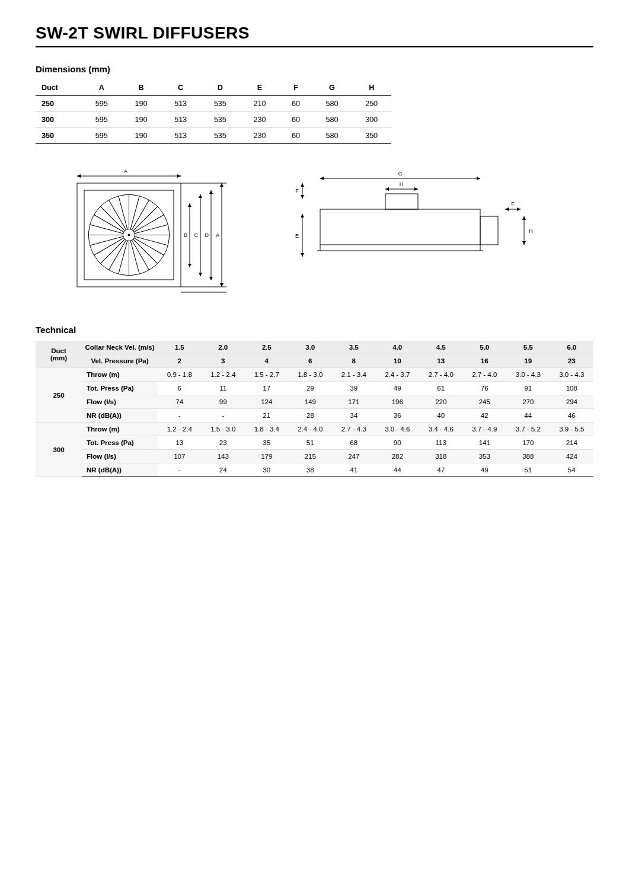SW-2T SWIRL DIFFUSERS
Dimensions (mm)
| Duct | A | B | C | D | E | F | G | H |
| --- | --- | --- | --- | --- | --- | --- | --- | --- |
| 250 | 595 | 190 | 513 | 535 | 210 | 60 | 580 | 250 |
| 300 | 595 | 190 | 513 | 535 | 230 | 60 | 580 | 300 |
| 350 | 595 | 190 | 513 | 535 | 230 | 60 | 580 | 350 |
A B C D A G H F E F H
Technical
| Duct (mm) | Collar Neck Vel. (m/s) | 1.5 | 2.0 | 2.5 | 3.0 | 3.5 | 4.0 | 4.5 | 5.0 | 5.5 | 6.0 |
| --- | --- | --- | --- | --- | --- | --- | --- | --- | --- | --- | --- |
| Vel. Pressure (Pa) | 2 | 3 | 4 | 6 | 8 | 10 | 13 | 16 | 19 | 23 |
| 250 | Throw (m) | 0.9 - 1.8 | 1.2 - 2.4 | 1.5 - 2.7 | 1.8 - 3.0 | 2.1 - 3.4 | 2.4 - 3.7 | 2.7 - 4.0 | 2.7 - 4.0 | 3.0 - 4.3 | 3.0 - 4.3 |
| Tot. Press (Pa) | 6 | 11 | 17 | 29 | 39 | 49 | 61 | 76 | 91 | 108 |
| Flow (l/s) | 74 | 99 | 124 | 149 | 171 | 196 | 220 | 245 | 270 | 294 |
| NR (dB(A)) | - | - | 21 | 28 | 34 | 36 | 40 | 42 | 44 | 46 |
| 300 | Throw (m) | 1.2 - 2.4 | 1.5 - 3.0 | 1.8 - 3.4 | 2.4 - 4.0 | 2.7 - 4.3 | 3.0 - 4.6 | 3.4 - 4.6 | 3.7 - 4.9 | 3.7 - 5.2 | 3.9 - 5.5 |
| Tot. Press (Pa) | 13 | 23 | 35 | 51 | 68 | 90 | 113 | 141 | 170 | 214 |
| Flow (l/s) | 107 | 143 | 179 | 215 | 247 | 282 | 318 | 353 | 388 | 424 |
| NR (dB(A)) | - | 24 | 30 | 38 | 41 | 44 | 47 | 49 | 51 | 54 |